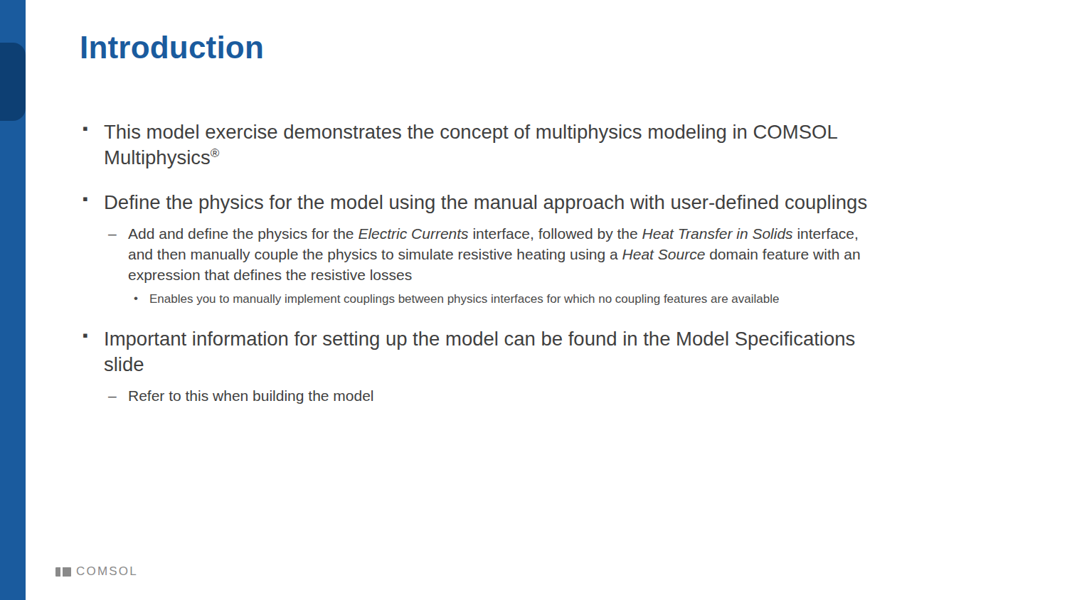Introduction
This model exercise demonstrates the concept of multiphysics modeling in COMSOL Multiphysics®
Define the physics for the model using the manual approach with user-defined couplings
Add and define the physics for the Electric Currents interface, followed by the Heat Transfer in Solids interface, and then manually couple the physics to simulate resistive heating using a Heat Source domain feature with an expression that defines the resistive losses
Enables you to manually implement couplings between physics interfaces for which no coupling features are available
Important information for setting up the model can be found in the Model Specifications slide
Refer to this when building the model
COMSOL